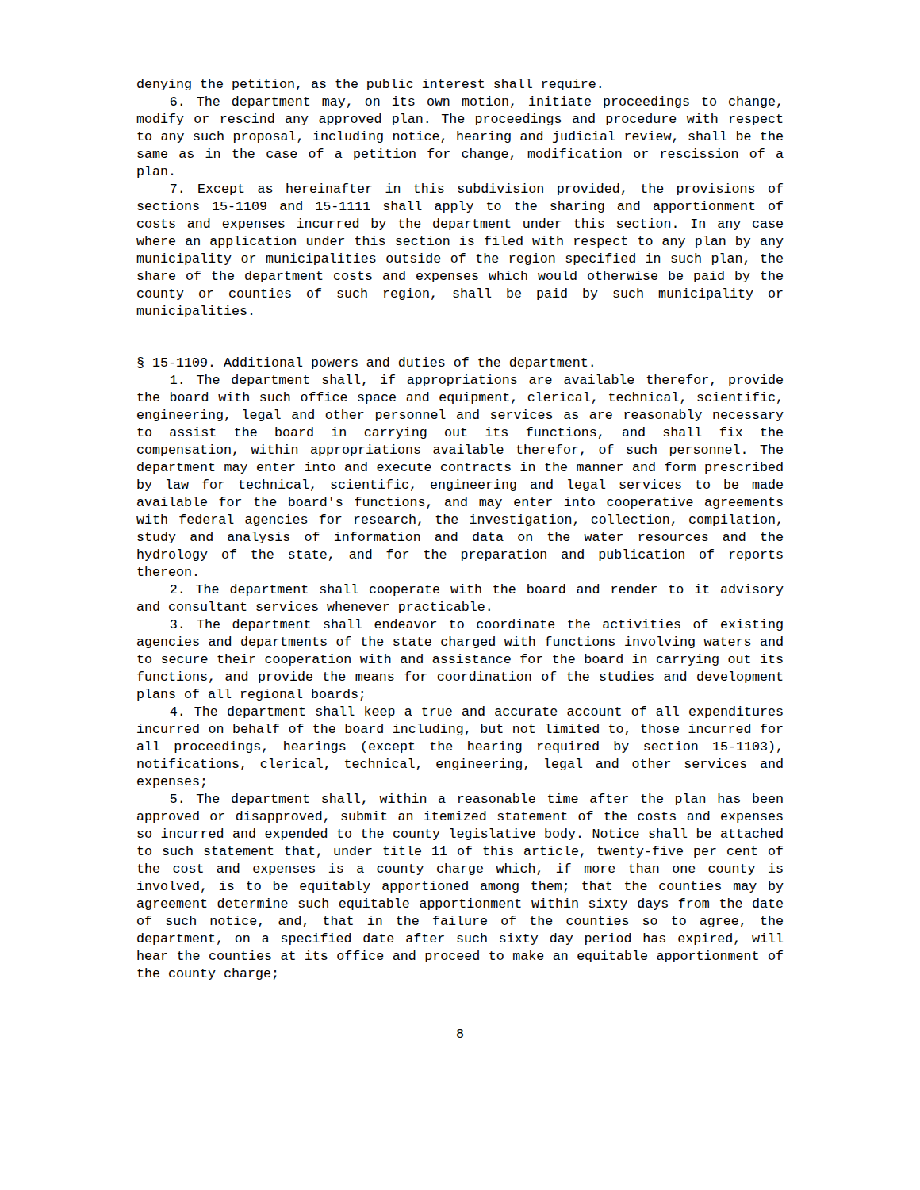denying the petition, as the public interest shall require.
6. The department may, on its own motion, initiate proceedings to change, modify or rescind any approved plan. The proceedings and procedure with respect to any such proposal, including notice, hearing and judicial review, shall be the same as in the case of a petition for change, modification or rescission of a plan.
7. Except as hereinafter in this subdivision provided, the provisions of sections 15-1109 and 15-1111 shall apply to the sharing and apportionment of costs and expenses incurred by the department under this section. In any case where an application under this section is filed with respect to any plan by any municipality or municipalities outside of the region specified in such plan, the share of the department costs and expenses which would otherwise be paid by the county or counties of such region, shall be paid by such municipality or municipalities.
§ 15-1109. Additional powers and duties of the department.
1. The department shall, if appropriations are available therefor, provide the board with such office space and equipment, clerical, technical, scientific, engineering, legal and other personnel and services as are reasonably necessary to assist the board in carrying out its functions, and shall fix the compensation, within appropriations available therefor, of such personnel. The department may enter into and execute contracts in the manner and form prescribed by law for technical, scientific, engineering and legal services to be made available for the board's functions, and may enter into cooperative agreements with federal agencies for research, the investigation, collection, compilation, study and analysis of information and data on the water resources and the hydrology of the state, and for the preparation and publication of reports thereon.
2. The department shall cooperate with the board and render to it advisory and consultant services whenever practicable.
3. The department shall endeavor to coordinate the activities of existing agencies and departments of the state charged with functions involving waters and to secure their cooperation with and assistance for the board in carrying out its functions, and provide the means for coordination of the studies and development plans of all regional boards;
4. The department shall keep a true and accurate account of all expenditures incurred on behalf of the board including, but not limited to, those incurred for all proceedings, hearings (except the hearing required by section 15-1103), notifications, clerical, technical, engineering, legal and other services and expenses;
5. The department shall, within a reasonable time after the plan has been approved or disapproved, submit an itemized statement of the costs and expenses so incurred and expended to the county legislative body. Notice shall be attached to such statement that, under title 11 of this article, twenty-five per cent of the cost and expenses is a county charge which, if more than one county is involved, is to be equitably apportioned among them; that the counties may by agreement determine such equitable apportionment within sixty days from the date of such notice, and, that in the failure of the counties so to agree, the department, on a specified date after such sixty day period has expired, will hear the counties at its office and proceed to make an equitable apportionment of the county charge;
8